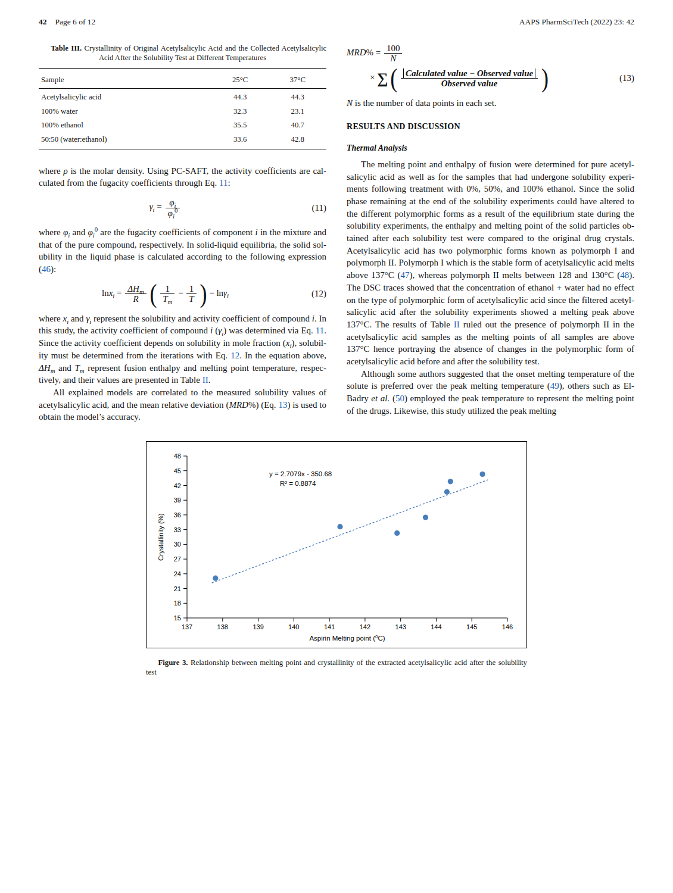42 Page 6 of 12
AAPS PharmSciTech (2022) 23: 42
Table III. Crystallinity of Original Acetylsalicylic Acid and the Collected Acetylsalicylic Acid After the Solubility Test at Different Temperatures
| Sample | 25°C | 37°C |
| --- | --- | --- |
| Acetylsalicylic acid | 44.3 | 44.3 |
| 100% water | 32.3 | 23.1 |
| 100% ethanol | 35.5 | 40.7 |
| 50:50 (water:ethanol) | 33.6 | 42.8 |
where ρ is the molar density. Using PC-SAFT, the activity coefficients are calculated from the fugacity coefficients through Eq. 11:
γi = φi φi0
(11)
where φi and φi0 are the fugacity coefficients of component i in the mixture and that of the pure compound, respectively. In solid-liquid equilibria, the solid solubility in the liquid phase is calculated according to the following expression (46):
lnxi = ΔHm R ( 1 Tm − 1 T ) − lnγi
(12)
where xi and γi represent the solubility and activity coefficient of compound i. In this study, the activity coefficient of compound i (γi) was determined via Eq. 11. Since the activity coefficient depends on solubility in mole fraction (xi), solubility must be determined from the iterations with Eq. 12. In the equation above, ΔHm and Tm represent fusion enthalpy and melting point temperature, respectively, and their values are presented in Table II.
All explained models are correlated to the measured solubility values of acetylsalicylic acid, and the mean relative deviation (MRD%) (Eq. 13) is used to obtain the model’s accuracy.
MRD% = 100 N
× ∑ ( Calculated value − Observed value Observed value )
(13)
N is the number of data points in each set.
RESULTS AND DISCUSSION
Thermal Analysis
The melting point and enthalpy of fusion were determined for pure acetylsalicylic acid as well as for the samples that had undergone solubility experiments following treatment with 0%, 50%, and 100% ethanol. Since the solid phase remaining at the end of the solubility experiments could have altered to the different polymorphic forms as a result of the equilibrium state during the solubility experiments, the enthalpy and melting point of the solid particles obtained after each solubility test were compared to the original drug crystals. Acetylsalicylic acid has two polymorphic forms known as polymorph I and polymorph II. Polymorph I which is the stable form of acetylsalicylic acid melts above 137°C (47), whereas polymorph II melts between 128 and 130°C (48). The DSC traces showed that the concentration of ethanol + water had no effect on the type of polymorphic form of acetylsalicylic acid since the filtered acetylsalicylic acid after the solubility experiments showed a melting peak above 137°C. The results of Table II ruled out the presence of polymorph II in the acetylsalicylic acid samples as the melting points of all samples are above 137°C hence portraying the absence of changes in the polymorphic form of acetylsalicylic acid before and after the solubility test.
Although some authors suggested that the onset melting temperature of the solute is preferred over the peak melting temperature (49), others such as El-Badry et al. (50) employed the peak temperature to represent the melting point of the drugs. Likewise, this study utilized the peak melting
48 45 42 39 36 33 30 27 24 21 18 15 137 138 139 140 141 142 143 144 145 146 Aspirin Melting point (0C) Crystallinity (%) y = 2.7079x - 350.68 R² = 0.8874
Figure 3. Relationship between melting point and crystallinity of the extracted acetylsalicylic acid after the solubility test